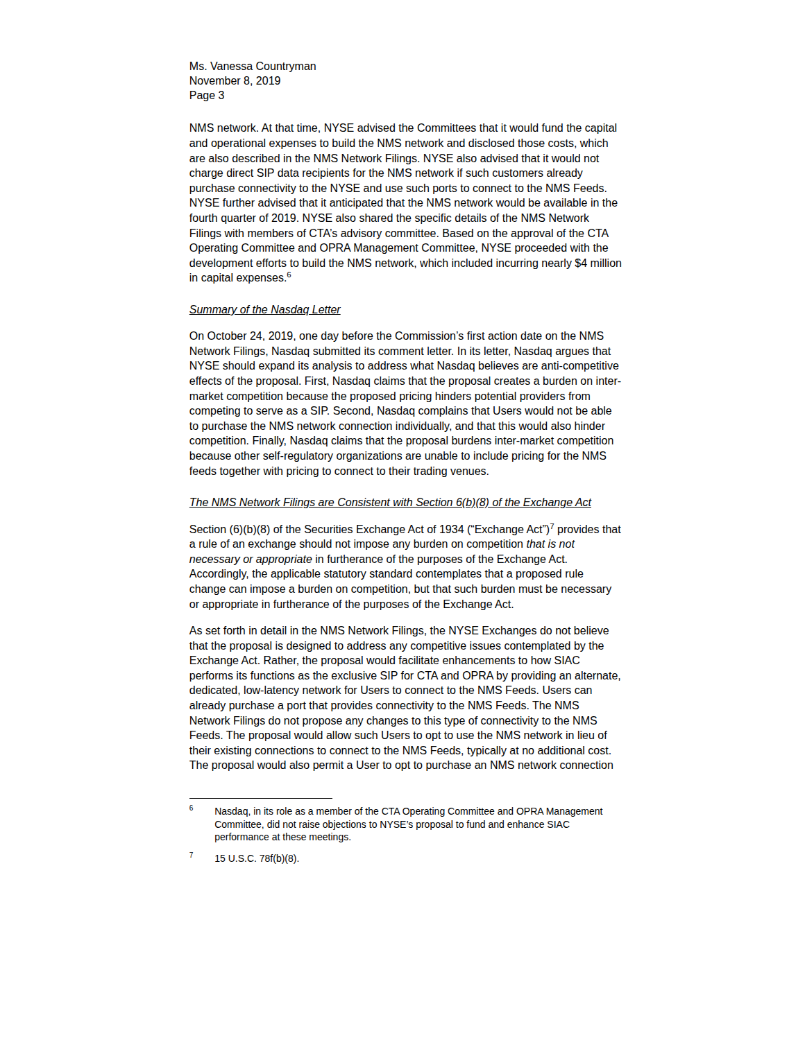Ms. Vanessa Countryman
November 8, 2019
Page 3
NMS network. At that time, NYSE advised the Committees that it would fund the capital and operational expenses to build the NMS network and disclosed those costs, which are also described in the NMS Network Filings. NYSE also advised that it would not charge direct SIP data recipients for the NMS network if such customers already purchase connectivity to the NYSE and use such ports to connect to the NMS Feeds. NYSE further advised that it anticipated that the NMS network would be available in the fourth quarter of 2019. NYSE also shared the specific details of the NMS Network Filings with members of CTA’s advisory committee. Based on the approval of the CTA Operating Committee and OPRA Management Committee, NYSE proceeded with the development efforts to build the NMS network, which included incurring nearly $4 million in capital expenses.6
Summary of the Nasdaq Letter
On October 24, 2019, one day before the Commission’s first action date on the NMS Network Filings, Nasdaq submitted its comment letter. In its letter, Nasdaq argues that NYSE should expand its analysis to address what Nasdaq believes are anti-competitive effects of the proposal. First, Nasdaq claims that the proposal creates a burden on inter-market competition because the proposed pricing hinders potential providers from competing to serve as a SIP. Second, Nasdaq complains that Users would not be able to purchase the NMS network connection individually, and that this would also hinder competition. Finally, Nasdaq claims that the proposal burdens inter-market competition because other self-regulatory organizations are unable to include pricing for the NMS feeds together with pricing to connect to their trading venues.
The NMS Network Filings are Consistent with Section 6(b)(8) of the Exchange Act
Section (6)(b)(8) of the Securities Exchange Act of 1934 (“Exchange Act”)7 provides that a rule of an exchange should not impose any burden on competition that is not necessary or appropriate in furtherance of the purposes of the Exchange Act. Accordingly, the applicable statutory standard contemplates that a proposed rule change can impose a burden on competition, but that such burden must be necessary or appropriate in furtherance of the purposes of the Exchange Act.
As set forth in detail in the NMS Network Filings, the NYSE Exchanges do not believe that the proposal is designed to address any competitive issues contemplated by the Exchange Act. Rather, the proposal would facilitate enhancements to how SIAC performs its functions as the exclusive SIP for CTA and OPRA by providing an alternate, dedicated, low-latency network for Users to connect to the NMS Feeds. Users can already purchase a port that provides connectivity to the NMS Feeds. The NMS Network Filings do not propose any changes to this type of connectivity to the NMS Feeds. The proposal would allow such Users to opt to use the NMS network in lieu of their existing connections to connect to the NMS Feeds, typically at no additional cost. The proposal would also permit a User to opt to purchase an NMS network connection
6
Nasdaq, in its role as a member of the CTA Operating Committee and OPRA Management Committee, did not raise objections to NYSE’s proposal to fund and enhance SIAC performance at these meetings.
7
15 U.S.C. 78f(b)(8).